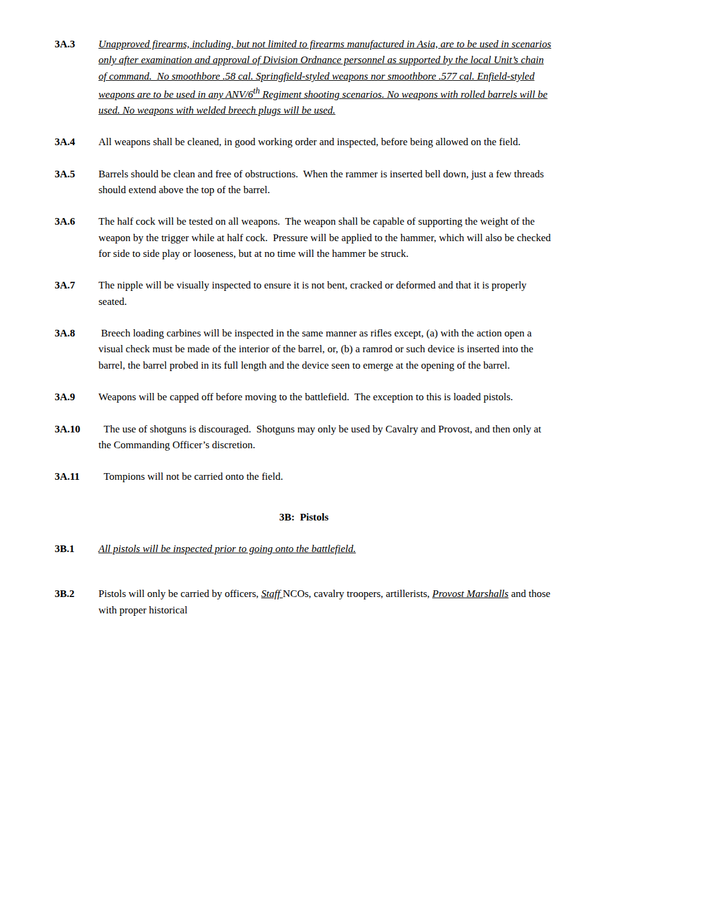3A.3 Unapproved firearms, including, but not limited to firearms manufactured in Asia, are to be used in scenarios only after examination and approval of Division Ordnance personnel as supported by the local Unit’s chain of command. No smoothbore .58 cal. Springfield-styled weapons nor smoothbore .577 cal. Enfield-styled weapons are to be used in any ANV/6th Regiment shooting scenarios. No weapons with rolled barrels will be used. No weapons with welded breech plugs will be used.
3A.4 All weapons shall be cleaned, in good working order and inspected, before being allowed on the field.
3A.5 Barrels should be clean and free of obstructions. When the rammer is inserted bell down, just a few threads should extend above the top of the barrel.
3A.6 The half cock will be tested on all weapons. The weapon shall be capable of supporting the weight of the weapon by the trigger while at half cock. Pressure will be applied to the hammer, which will also be checked for side to side play or looseness, but at no time will the hammer be struck.
3A.7 The nipple will be visually inspected to ensure it is not bent, cracked or deformed and that it is properly seated.
3A.8 Breech loading carbines will be inspected in the same manner as rifles except, (a) with the action open a visual check must be made of the interior of the barrel, or, (b) a ramrod or such device is inserted into the barrel, the barrel probed in its full length and the device seen to emerge at the opening of the barrel.
3A.9 Weapons will be capped off before moving to the battlefield. The exception to this is loaded pistols.
3A.10 The use of shotguns is discouraged. Shotguns may only be used by Cavalry and Provost, and then only at the Commanding Officer’s discretion.
3A.11 Tompions will not be carried onto the field.
3B: Pistols
3B.1 All pistols will be inspected prior to going onto the battlefield.
3B.2 Pistols will only be carried by officers, Staff NCOs, cavalry troopers, artillerists, Provost Marshalls and those with proper historical